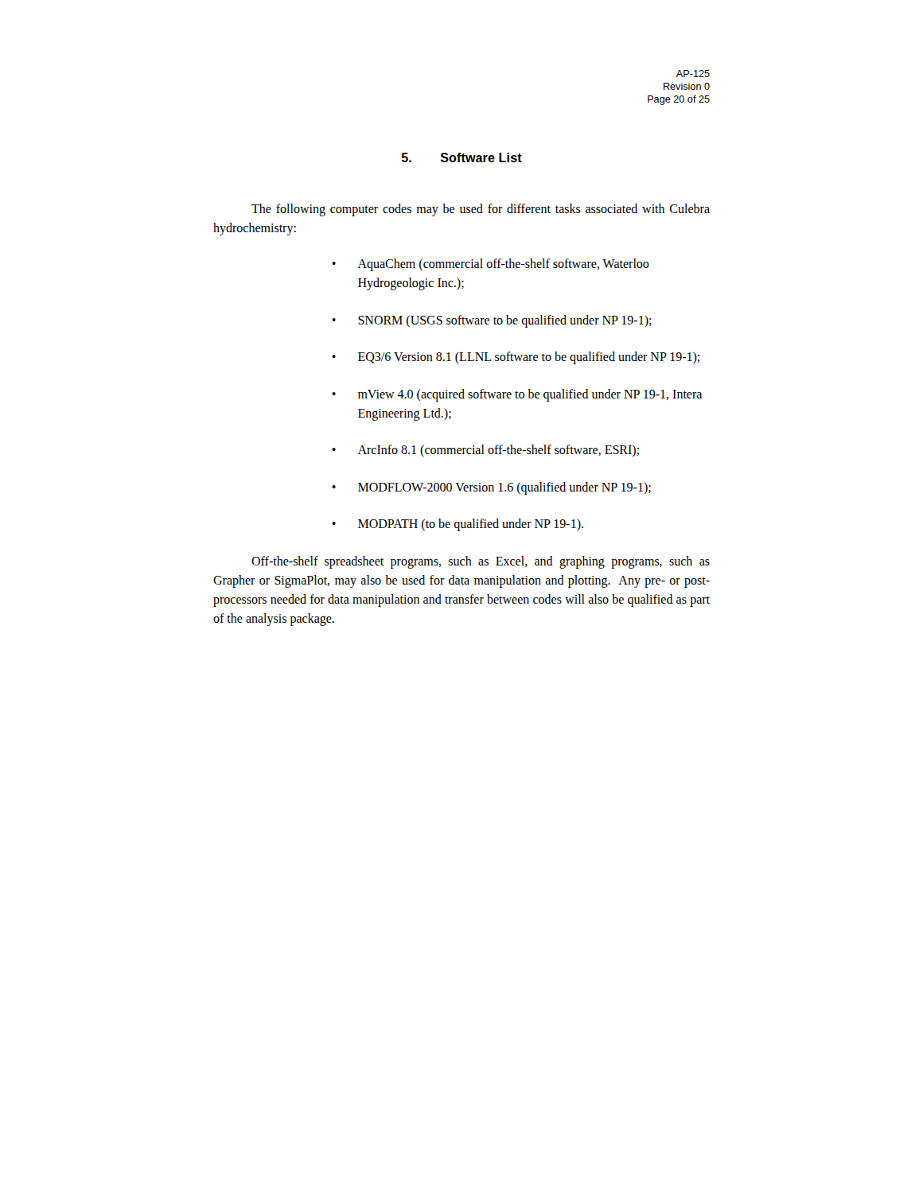AP-125
Revision 0
Page 20 of 25
5. Software List
The following computer codes may be used for different tasks associated with Culebra hydrochemistry:
AquaChem (commercial off-the-shelf software, Waterloo Hydrogeologic Inc.);
SNORM (USGS software to be qualified under NP 19-1);
EQ3/6 Version 8.1 (LLNL software to be qualified under NP 19-1);
mView 4.0 (acquired software to be qualified under NP 19-1, Intera Engineering Ltd.);
ArcInfo 8.1 (commercial off-the-shelf software, ESRI);
MODFLOW-2000 Version 1.6 (qualified under NP 19-1);
MODPATH (to be qualified under NP 19-1).
Off-the-shelf spreadsheet programs, such as Excel, and graphing programs, such as Grapher or SigmaPlot, may also be used for data manipulation and plotting. Any pre- or post-processors needed for data manipulation and transfer between codes will also be qualified as part of the analysis package.